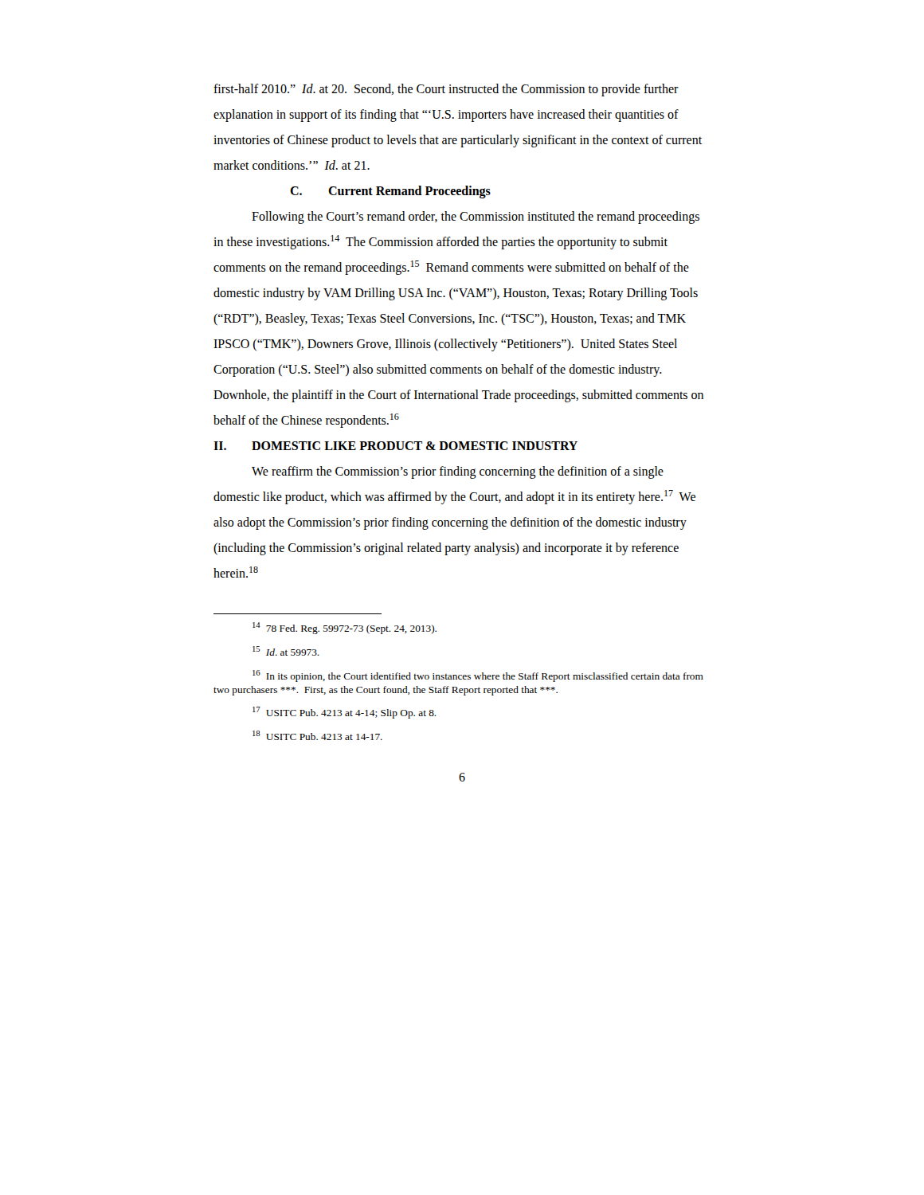first-half 2010.” Id. at 20. Second, the Court instructed the Commission to provide further explanation in support of its finding that “‘U.S. importers have increased their quantities of inventories of Chinese product to levels that are particularly significant in the context of current market conditions.’” Id. at 21.
C. Current Remand Proceedings
Following the Court’s remand order, the Commission instituted the remand proceedings in these investigations.14 The Commission afforded the parties the opportunity to submit comments on the remand proceedings.15 Remand comments were submitted on behalf of the domestic industry by VAM Drilling USA Inc. (“VAM”), Houston, Texas; Rotary Drilling Tools (“RDT”), Beasley, Texas; Texas Steel Conversions, Inc. (“TSC”), Houston, Texas; and TMK IPSCO (“TMK”), Downers Grove, Illinois (collectively “Petitioners”). United States Steel Corporation (“U.S. Steel”) also submitted comments on behalf of the domestic industry. Downhole, the plaintiff in the Court of International Trade proceedings, submitted comments on behalf of the Chinese respondents.16
II. DOMESTIC LIKE PRODUCT & DOMESTIC INDUSTRY
We reaffirm the Commission’s prior finding concerning the definition of a single domestic like product, which was affirmed by the Court, and adopt it in its entirety here.17 We also adopt the Commission’s prior finding concerning the definition of the domestic industry (including the Commission’s original related party analysis) and incorporate it by reference herein.18
14 78 Fed. Reg. 59972-73 (Sept. 24, 2013).
15 Id. at 59973.
16 In its opinion, the Court identified two instances where the Staff Report misclassified certain data from two purchasers ***. First, as the Court found, the Staff Report reported that ***.
17 USITC Pub. 4213 at 4-14; Slip Op. at 8.
18 USITC Pub. 4213 at 14-17.
6